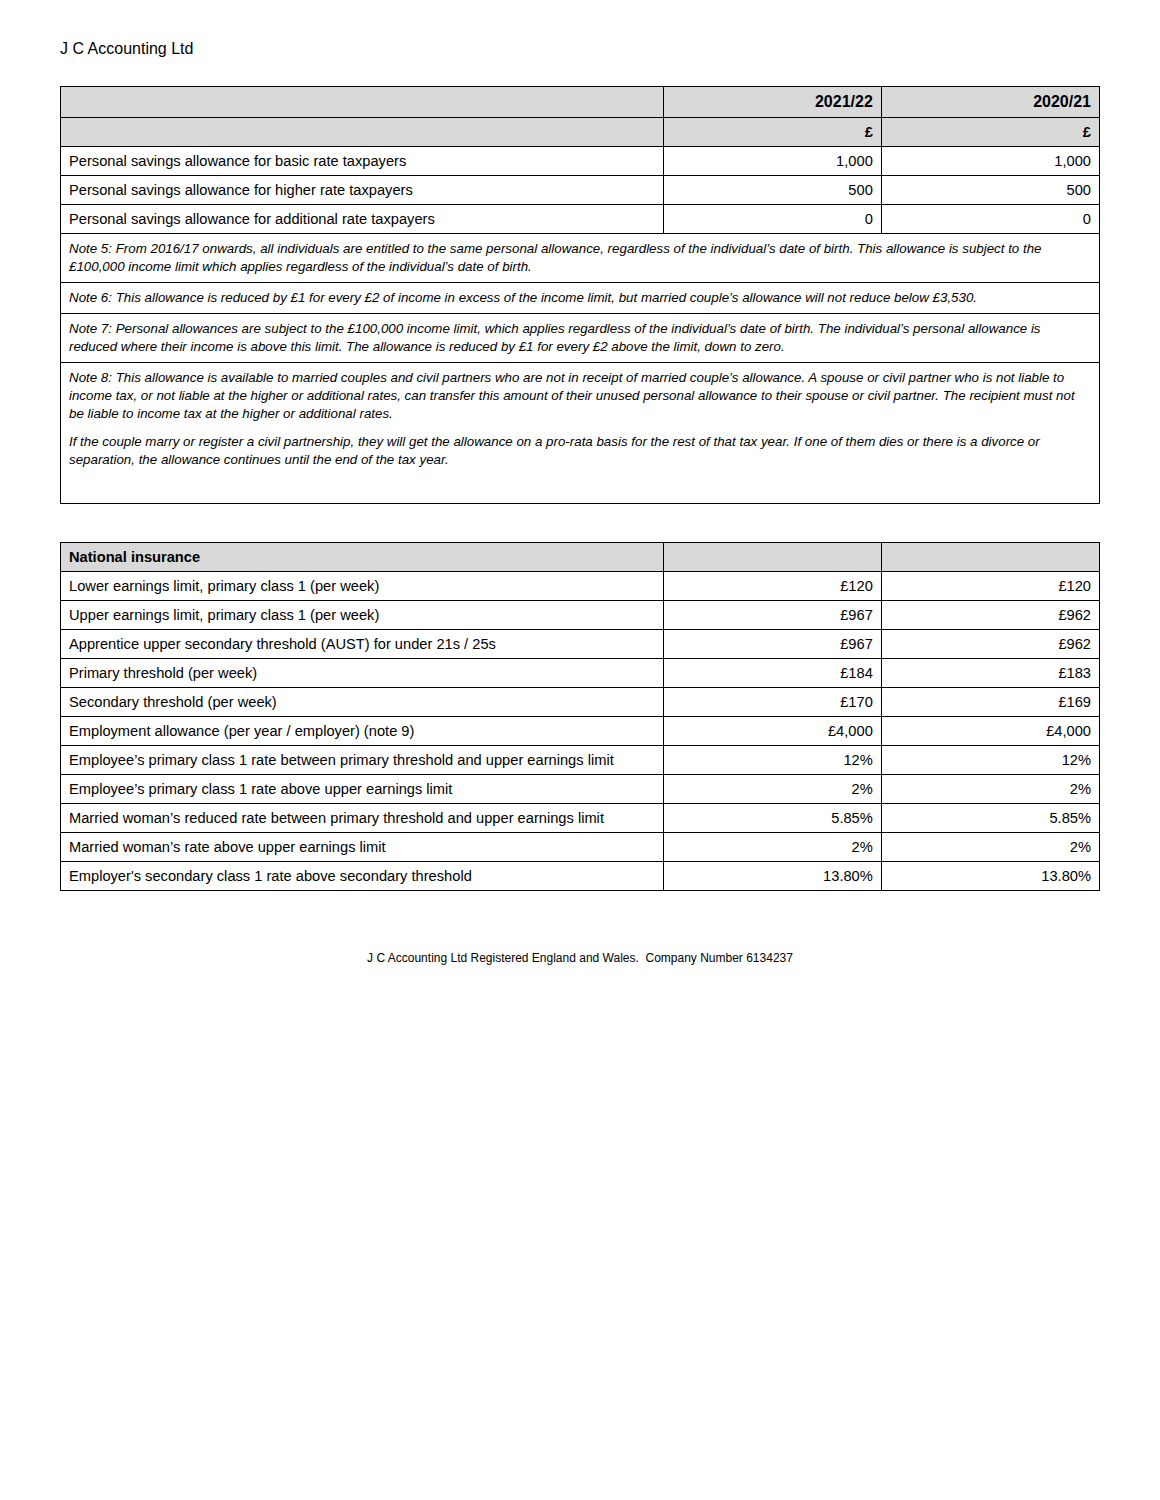J C Accounting Ltd
| | 2021/22 | 2020/21 |
| | £ | £ |
| Personal savings allowance for basic rate taxpayers | 1,000 | 1,000 |
| Personal savings allowance for higher rate taxpayers | 500 | 500 |
| Personal savings allowance for additional rate taxpayers | 0 | 0 |
| Note 5: From 2016/17 onwards, all individuals are entitled to the same personal allowance, regardless of the individual’s date of birth. This allowance is subject to the £100,000 income limit which applies regardless of the individual’s date of birth. |
| Note 6: This allowance is reduced by £1 for every £2 of income in excess of the income limit, but married couple’s allowance will not reduce below £3,530. |
| Note 7: Personal allowances are subject to the £100,000 income limit, which applies regardless of the individual’s date of birth. The individual’s personal allowance is reduced where their income is above this limit. The allowance is reduced by £1 for every £2 above the limit, down to zero. |
| Note 8: This allowance is available to married couples and civil partners who are not in receipt of married couple’s allowance. A spouse or civil partner who is not liable to income tax, or not liable at the higher or additional rates, can transfer this amount of their unused personal allowance to their spouse or civil partner. The recipient must not be liable to income tax at the higher or additional rates. If the couple marry or register a civil partnership, they will get the allowance on a pro-rata basis for the rest of that tax year. If one of them dies or there is a divorce or separation, the allowance continues until the end of the tax year. |
| National insurance | | |
| Lower earnings limit, primary class 1 (per week) | £120 | £120 |
| Upper earnings limit, primary class 1 (per week) | £967 | £962 |
| Apprentice upper secondary threshold (AUST) for under 21s / 25s | £967 | £962 |
| Primary threshold (per week) | £184 | £183 |
| Secondary threshold (per week) | £170 | £169 |
| Employment allowance (per year / employer) (note 9) | £4,000 | £4,000 |
| Employee’s primary class 1 rate between primary threshold and upper earnings limit | 12% | 12% |
| Employee’s primary class 1 rate above upper earnings limit | 2% | 2% |
| Married woman’s reduced rate between primary threshold and upper earnings limit | 5.85% | 5.85% |
| Married woman’s rate above upper earnings limit | 2% | 2% |
| Employer's secondary class 1 rate above secondary threshold | 13.80% | 13.80% |
J C Accounting Ltd Registered England and Wales. Company Number 6134237